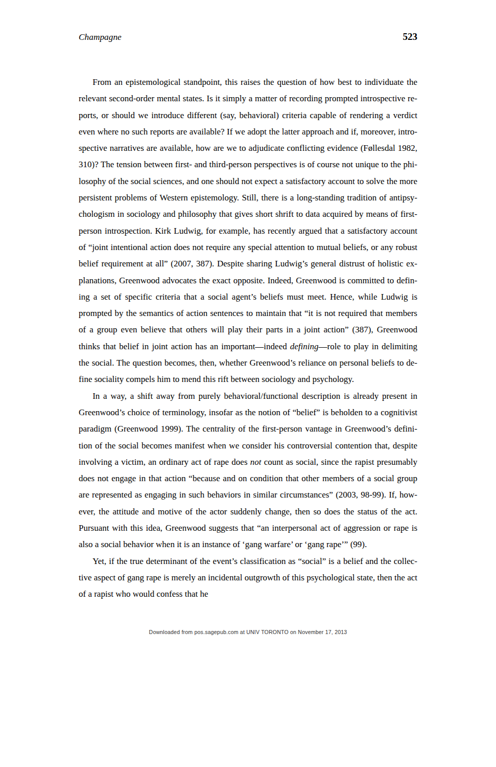Champagne 523
From an epistemological standpoint, this raises the question of how best to individuate the relevant second-order mental states. Is it simply a matter of recording prompted introspective reports, or should we introduce different (say, behavioral) criteria capable of rendering a verdict even where no such reports are available? If we adopt the latter approach and if, moreover, introspective narratives are available, how are we to adjudicate conflicting evidence (Føllesdal 1982, 310)? The tension between first- and third-person perspectives is of course not unique to the philosophy of the social sciences, and one should not expect a satisfactory account to solve the more persistent problems of Western epistemology. Still, there is a long-standing tradition of antipsychologism in sociology and philosophy that gives short shrift to data acquired by means of first-person introspection. Kirk Ludwig, for example, has recently argued that a satisfactory account of “joint intentional action does not require any special attention to mutual beliefs, or any robust belief requirement at all” (2007, 387). Despite sharing Ludwig’s general distrust of holistic explanations, Greenwood advocates the exact opposite. Indeed, Greenwood is committed to defining a set of specific criteria that a social agent’s beliefs must meet. Hence, while Ludwig is prompted by the semantics of action sentences to maintain that “it is not required that members of a group even believe that others will play their parts in a joint action” (387), Greenwood thinks that belief in joint action has an important—indeed defining—role to play in delimiting the social. The question becomes, then, whether Greenwood’s reliance on personal beliefs to define sociality compels him to mend this rift between sociology and psychology.
In a way, a shift away from purely behavioral/functional description is already present in Greenwood’s choice of terminology, insofar as the notion of “belief” is beholden to a cognitivist paradigm (Greenwood 1999). The centrality of the first-person vantage in Greenwood’s definition of the social becomes manifest when we consider his controversial contention that, despite involving a victim, an ordinary act of rape does not count as social, since the rapist presumably does not engage in that action “because and on condition that other members of a social group are represented as engaging in such behaviors in similar circumstances” (2003, 98-99). If, however, the attitude and motive of the actor suddenly change, then so does the status of the act. Pursuant with this idea, Greenwood suggests that “an interpersonal act of aggression or rape is also a social behavior when it is an instance of ‘gang warfare’ or ‘gang rape’” (99).
Yet, if the true determinant of the event’s classification as “social” is a belief and the collective aspect of gang rape is merely an incidental outgrowth of this psychological state, then the act of a rapist who would confess that he
Downloaded from pos.sagepub.com at UNIV TORONTO on November 17, 2013